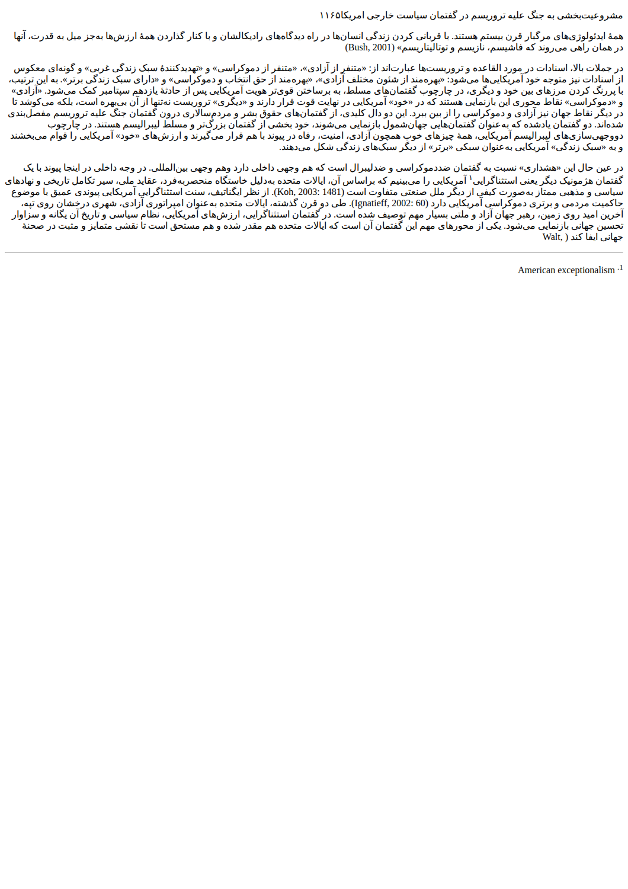مشروعیت‌بخشی به جنگ علیه تروریسم در گفتمان سیاست خارجی امریکا ۱۱۶۵
همهٔ ایدئولوژی‌های مرگبار قرن بیستم هستند. با قربانی کردن زندگی انسان‌ها در راه دیدگاه‌های رادیکالشان و با کنار گذاردن همهٔ ارزش‌ها به‌جز میل به قدرت، آنها در همان راهی می‌روند که فاشیسم، نازیسم و توتالیتاریسم» (Bush, 2001)
در جملات بالا، اسنادات در مورد القاعده و تروریست‌ها عبارت‌اند از: «متنفر از آزادی»، «متنفر از دموکراسی» و «تهدیدکنندهٔ سبک زندگی غربی» و گونه‌ای معکوس از اسنادات نیز متوجه خود آمریکایی‌ها می‌شود: «بهره‌مند از شئون مختلف آزادی»، «بهره‌مند از حق انتخاب و دموکراسی» و «دارای سبک زندگی برتر». به این ترتیب، با پررنگ کردن مرزهای بین خود و دیگری، در چارچوب گفتمان‌های مسلط، به برساختن قوی‌تر هویت آمریکایی پس از حادثهٔ یازدهم سپتامبر کمک می‌شود. «آزادی» و «دموکراسی» نقاط محوری این بازنمایی هستند که در «خود» آمریکایی در نهایت قوت قرار دارند و «دیگری» تروریست نه‌تنها از آن بی‌بهره است، بلکه می‌کوشد تا در دیگر نقاط جهان نیز آزادی و دموکراسی را از بین ببرد. این دو دال کلیدی، از گفتمان‌های حقوق بشر و مردم‌سالاری درون گفتمان جنگ علیه تروریسم مفصل‌بندی شده‌اند. دو گفتمان یادشده که به‌عنوان گفتمان‌هایی جهان‌شمول بازنمایی می‌شوند، خود بخشی از گفتمان بزرگ‌تر و مسلط لیبرالیسم هستند. در چارچوب دووجهی‌سازی‌های لیبرالیسم آمریکایی، همهٔ چیزهای خوب همچون آزادی، امنیت، رفاه در پیوند با هم قرار می‌گیرند و ارزش‌های «خود» آمریکایی را قوام می‌بخشند و به «سبک زندگی» آمریکایی به‌عنوان سبکی «برتر» از دیگر سبک‌های زندگی شکل می‌دهند.
در عین حال این «هشداری» نسبت به گفتمان ضددموکراسی و ضدلیبرال است که هم وجهی داخلی دارد وهم وجهی بین‌المللی. در وجه داخلی در اینجا پیوند با یک گفتمان هژمونیک دیگر یعنی استثناگرایی۱ آمریکایی را می‌بینیم که براساس آن، ایالات متحده به‌دلیل خاستگاه منحصربه‌فرد، عقاید ملی، سیر تکامل تاریخی و نهادهای سیاسی و مذهبی ممتاز به‌صورت کیفی از دیگر ملل صنعتی متفاوت است (Koh, 2003: 1481). از نظر ایگناتیف، سنت استثناگرایی آمریکایی پیوندی عمیق با موضوع حاکمیت مردمی و برتری دموکراسی آمریکایی دارد (Ignatieff, 2002: 60). طی دو قرن گذشته، ایالات متحده به‌عنوان امپراتوری آزادی، شهری درخشان روی تپه، آخرین امید روی زمین، رهبر جهان آزاد و ملتی بسیار مهم توصیف شده است. در گفتمان استثناگرایی، ارزش‌های آمریکایی، نظام سیاسی و تاریخ آن یگانه و سزاوار تحسین جهانی بازنمایی می‌شود. یکی از محورهای مهم این گفتمان آن است که ایالات متحده هم مقدر شده و هم مستحق است تا نقشی متمایز و مثبت در صحنهٔ جهانی ایفا کند ( ,Walt
1. American exceptionalism